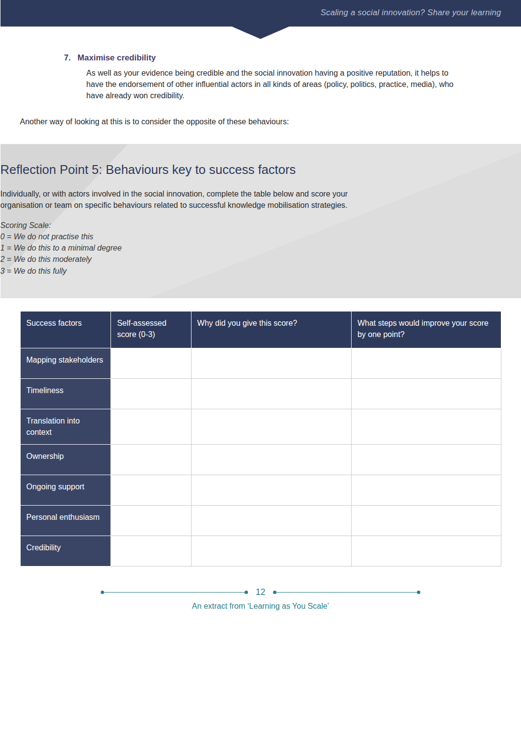Scaling a social innovation? Share your learning
7.
Maximise credibility
As well as your evidence being credible and the social innovation having a positive reputation, it helps to have the endorsement of other influential actors in all kinds of areas (policy, politics, practice, media), who have already won credibility.
Another way of looking at this is to consider the opposite of these behaviours:
Reflection Point 5: Behaviours key to success factors
Individually, or with actors involved in the social innovation, complete the table below and score your organisation or team on specific behaviours related to successful knowledge mobilisation strategies.
Scoring Scale:
0 = We do not practise this
1 = We do this to a minimal degree
2 = We do this moderately
3 = We do this fully
| Success factors | Self-assessed score (0-3) | Why did you give this score? | What steps would improve your score by one point? |
| --- | --- | --- | --- |
| Mapping stakeholders | | | |
| Timeliness | | | |
| Translation into context | | | |
| Ownership | | | |
| Ongoing support | | | |
| Personal enthusiasm | | | |
| Credibility | | | |
12
An extract from ‘Learning as You Scale’